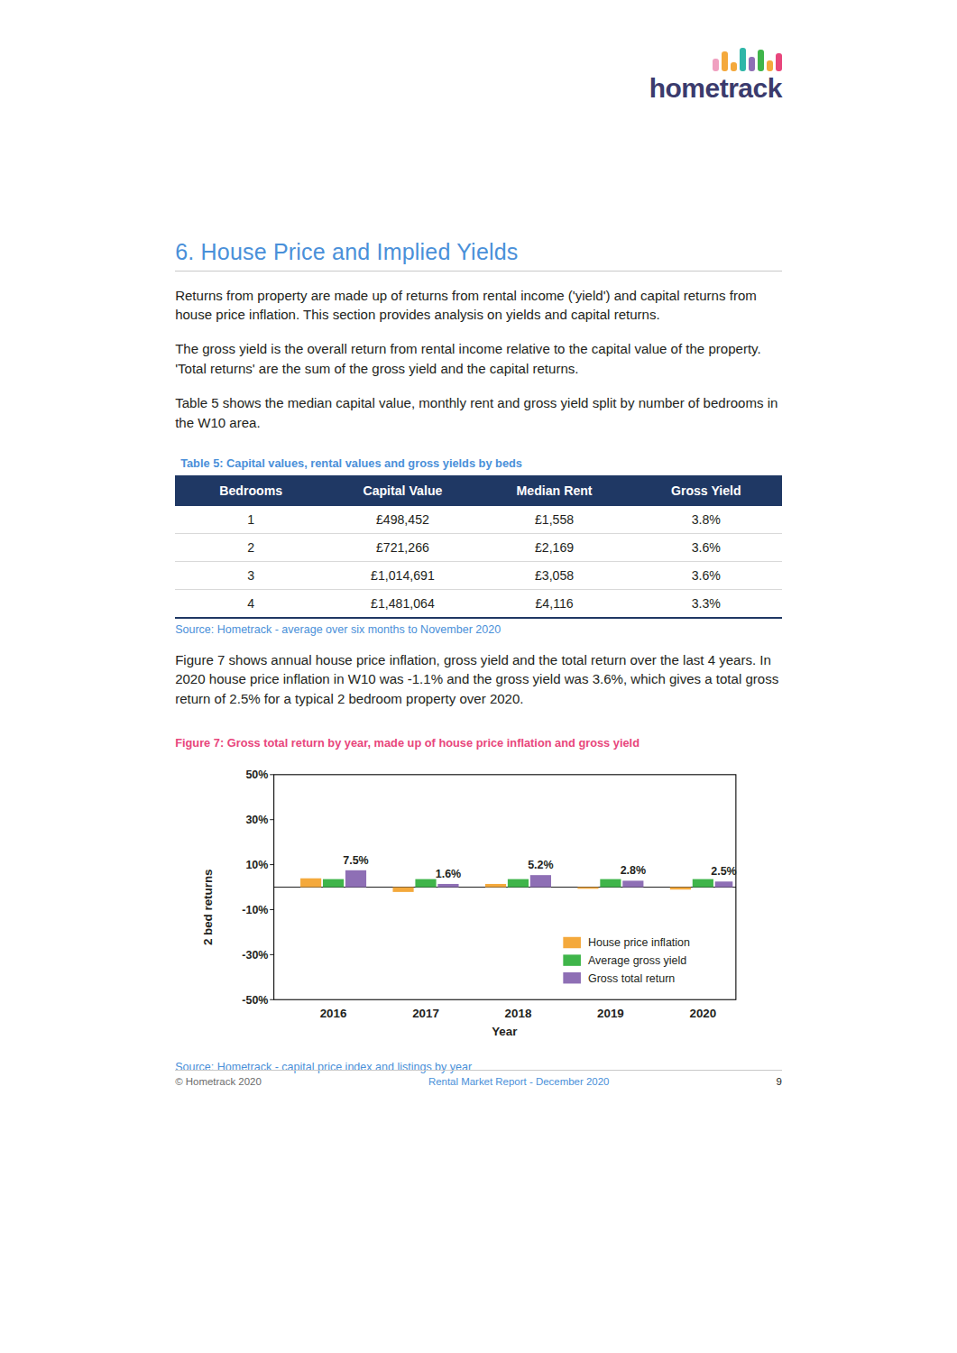hometrack
6. House Price and Implied Yields
Returns from property are made up of returns from rental income ('yield') and capital returns from house price inflation. This section provides analysis on yields and capital returns.
The gross yield is the overall return from rental income relative to the capital value of the property. 'Total returns' are the sum of the gross yield and the capital returns.
Table 5 shows the median capital value, monthly rent and gross yield split by number of bedrooms in the W10 area.
Table 5: Capital values, rental values and gross yields by beds
| Bedrooms | Capital Value | Median Rent | Gross Yield |
| --- | --- | --- | --- |
| 1 | £498,452 | £1,558 | 3.8% |
| 2 | £721,266 | £2,169 | 3.6% |
| 3 | £1,014,691 | £3,058 | 3.6% |
| 4 | £1,481,064 | £4,116 | 3.3% |
Source: Hometrack - average over six months to November 2020
Figure 7 shows annual house price inflation, gross yield and the total return over the last 4 years. In 2020 house price inflation in W10 was -1.1% and the gross yield was 3.6%, which gives a total gross return of 2.5% for a typical 2 bedroom property over 2020.
Figure 7: Gross total return by year, made up of house price inflation and gross yield
2 bed returns 50% 30% 10% -10% -30% -50% Bars: scale 20% = 56px => 1% = 2.8px 7.5% 1.6% 5.2% 2.8% 2.5% 2016 2017 2018 2019 2020 Year House price inflation Average gross yield Gross total return
Source: Hometrack - capital price index and listings by year
© Hometrack 2020
Rental Market Report - December 2020
9